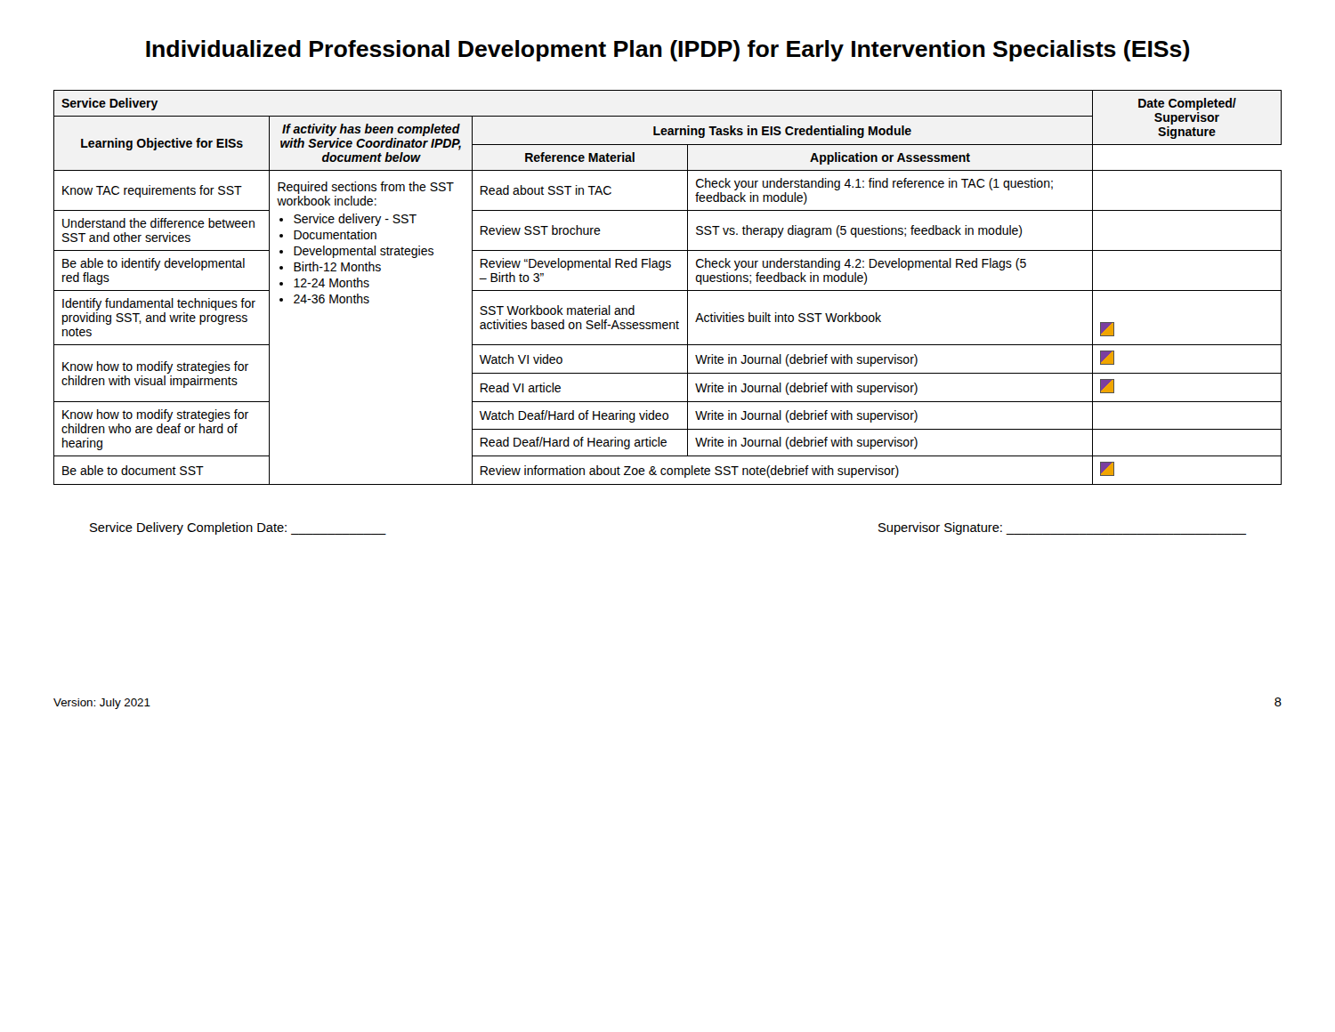Individualized Professional Development Plan (IPDP) for Early Intervention Specialists (EISs)
| Service Delivery | Date Completed/ Supervisor Signature |
| --- | --- |
| Learning Objective for EISs | If activity has been completed with Service Coordinator IPDP, document below | Learning Tasks in EIS Credentialing Module |
| Reference Material | Application or Assessment |
| Know TAC requirements for SST | Required sections from the SST workbook include: Service delivery - SST Documentation Developmental strategies Birth-12 Months 12-24 Months 24-36 Months | Read about SST in TAC | Check your understanding 4.1: find reference in TAC (1 question; feedback in module) | |
| Understand the difference between SST and other services | Review SST brochure | SST vs. therapy diagram (5 questions; feedback in module) | |
| Be able to identify developmental red flags | Review “Developmental Red Flags – Birth to 3” | Check your understanding 4.2: Developmental Red Flags (5 questions; feedback in module) | |
| Identify fundamental techniques for providing SST, and write progress notes | SST Workbook material and activities based on Self-Assessment | Activities built into SST Workbook | |
| Know how to modify strategies for children with visual impairments | Watch VI video | Write in Journal (debrief with supervisor) | |
| Read VI article | Write in Journal (debrief with supervisor) | |
| Know how to modify strategies for children who are deaf or hard of hearing | Watch Deaf/Hard of Hearing video | Write in Journal (debrief with supervisor) | |
| Read Deaf/Hard of Hearing article | Write in Journal (debrief with supervisor) | |
| Be able to document SST | Review information about Zoe & complete SST note(debrief with supervisor) | |
Service Delivery Completion Date: _____________ Supervisor Signature: _________________________________
Version: July 2021 8